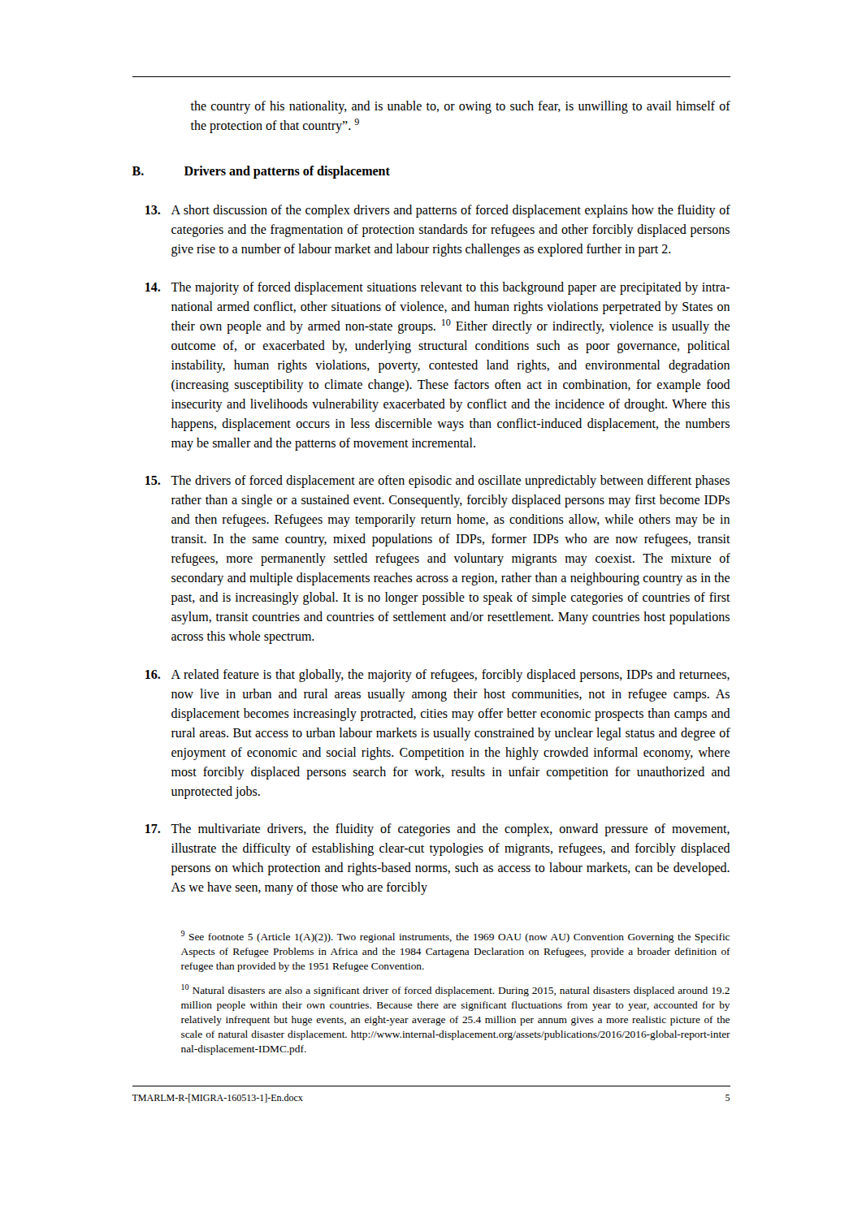the country of his nationality, and is unable to, or owing to such fear, is unwilling to avail himself of the protection of that country”. 9
B. Drivers and patterns of displacement
13. A short discussion of the complex drivers and patterns of forced displacement explains how the fluidity of categories and the fragmentation of protection standards for refugees and other forcibly displaced persons give rise to a number of labour market and labour rights challenges as explored further in part 2.
14. The majority of forced displacement situations relevant to this background paper are precipitated by intra-national armed conflict, other situations of violence, and human rights violations perpetrated by States on their own people and by armed non-state groups. 10 Either directly or indirectly, violence is usually the outcome of, or exacerbated by, underlying structural conditions such as poor governance, political instability, human rights violations, poverty, contested land rights, and environmental degradation (increasing susceptibility to climate change). These factors often act in combination, for example food insecurity and livelihoods vulnerability exacerbated by conflict and the incidence of drought. Where this happens, displacement occurs in less discernible ways than conflict-induced displacement, the numbers may be smaller and the patterns of movement incremental.
15. The drivers of forced displacement are often episodic and oscillate unpredictably between different phases rather than a single or a sustained event. Consequently, forcibly displaced persons may first become IDPs and then refugees. Refugees may temporarily return home, as conditions allow, while others may be in transit. In the same country, mixed populations of IDPs, former IDPs who are now refugees, transit refugees, more permanently settled refugees and voluntary migrants may coexist. The mixture of secondary and multiple displacements reaches across a region, rather than a neighbouring country as in the past, and is increasingly global. It is no longer possible to speak of simple categories of countries of first asylum, transit countries and countries of settlement and/or resettlement. Many countries host populations across this whole spectrum.
16. A related feature is that globally, the majority of refugees, forcibly displaced persons, IDPs and returnees, now live in urban and rural areas usually among their host communities, not in refugee camps. As displacement becomes increasingly protracted, cities may offer better economic prospects than camps and rural areas. But access to urban labour markets is usually constrained by unclear legal status and degree of enjoyment of economic and social rights. Competition in the highly crowded informal economy, where most forcibly displaced persons search for work, results in unfair competition for unauthorized and unprotected jobs.
17. The multivariate drivers, the fluidity of categories and the complex, onward pressure of movement, illustrate the difficulty of establishing clear-cut typologies of migrants, refugees, and forcibly displaced persons on which protection and rights-based norms, such as access to labour markets, can be developed. As we have seen, many of those who are forcibly
9 See footnote 5 (Article 1(A)(2)). Two regional instruments, the 1969 OAU (now AU) Convention Governing the Specific Aspects of Refugee Problems in Africa and the 1984 Cartagena Declaration on Refugees, provide a broader definition of refugee than provided by the 1951 Refugee Convention.
10 Natural disasters are also a significant driver of forced displacement. During 2015, natural disasters displaced around 19.2 million people within their own countries. Because there are significant fluctuations from year to year, accounted for by relatively infrequent but huge events, an eight-year average of 25.4 million per annum gives a more realistic picture of the scale of natural disaster displacement. http://www.internal-displacement.org/assets/publications/2016/2016-global-report-internal-displacement-IDMC.pdf.
TMARLM-R-[MIGRA-160513-1]-En.docx 5